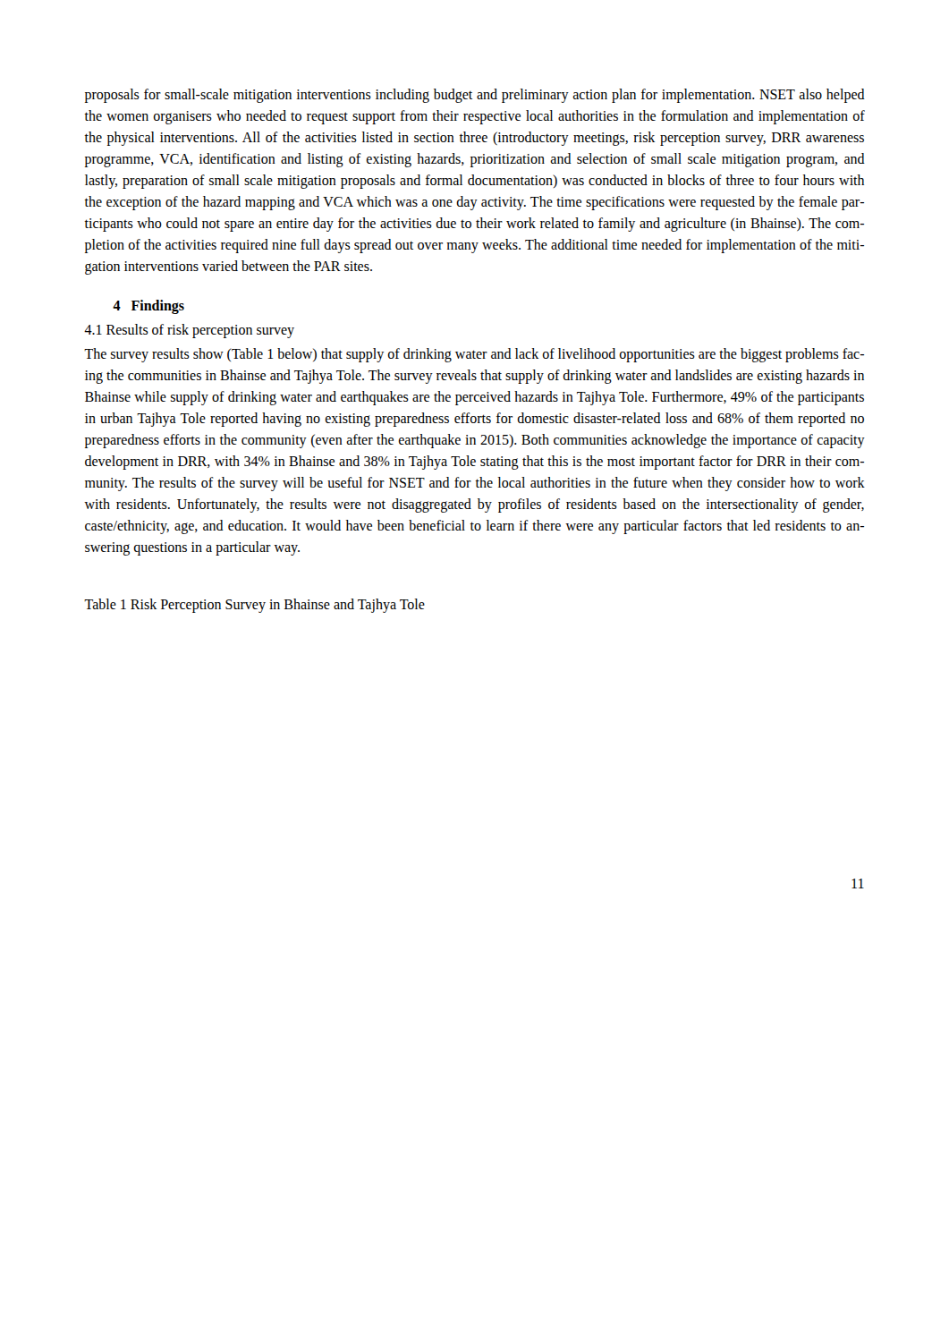proposals for small-scale mitigation interventions including budget and preliminary action plan for implementation. NSET also helped the women organisers who needed to request support from their respective local authorities in the formulation and implementation of the physical interventions. All of the activities listed in section three (introductory meetings, risk perception survey, DRR awareness programme, VCA, identification and listing of existing hazards, prioritization and selection of small scale mitigation program, and lastly, preparation of small scale mitigation proposals and formal documentation) was conducted in blocks of three to four hours with the exception of the hazard mapping and VCA which was a one day activity. The time specifications were requested by the female participants who could not spare an entire day for the activities due to their work related to family and agriculture (in Bhainse). The completion of the activities required nine full days spread out over many weeks. The additional time needed for implementation of the mitigation interventions varied between the PAR sites.
4 Findings
4.1 Results of risk perception survey
The survey results show (Table 1 below) that supply of drinking water and lack of livelihood opportunities are the biggest problems facing the communities in Bhainse and Tajhya Tole. The survey reveals that supply of drinking water and landslides are existing hazards in Bhainse while supply of drinking water and earthquakes are the perceived hazards in Tajhya Tole. Furthermore, 49% of the participants in urban Tajhya Tole reported having no existing preparedness efforts for domestic disaster-related loss and 68% of them reported no preparedness efforts in the community (even after the earthquake in 2015). Both communities acknowledge the importance of capacity development in DRR, with 34% in Bhainse and 38% in Tajhya Tole stating that this is the most important factor for DRR in their community. The results of the survey will be useful for NSET and for the local authorities in the future when they consider how to work with residents. Unfortunately, the results were not disaggregated by profiles of residents based on the intersectionality of gender, caste/ethnicity, age, and education. It would have been beneficial to learn if there were any particular factors that led residents to answering questions in a particular way.
Table 1 Risk Perception Survey in Bhainse and Tajhya Tole
11